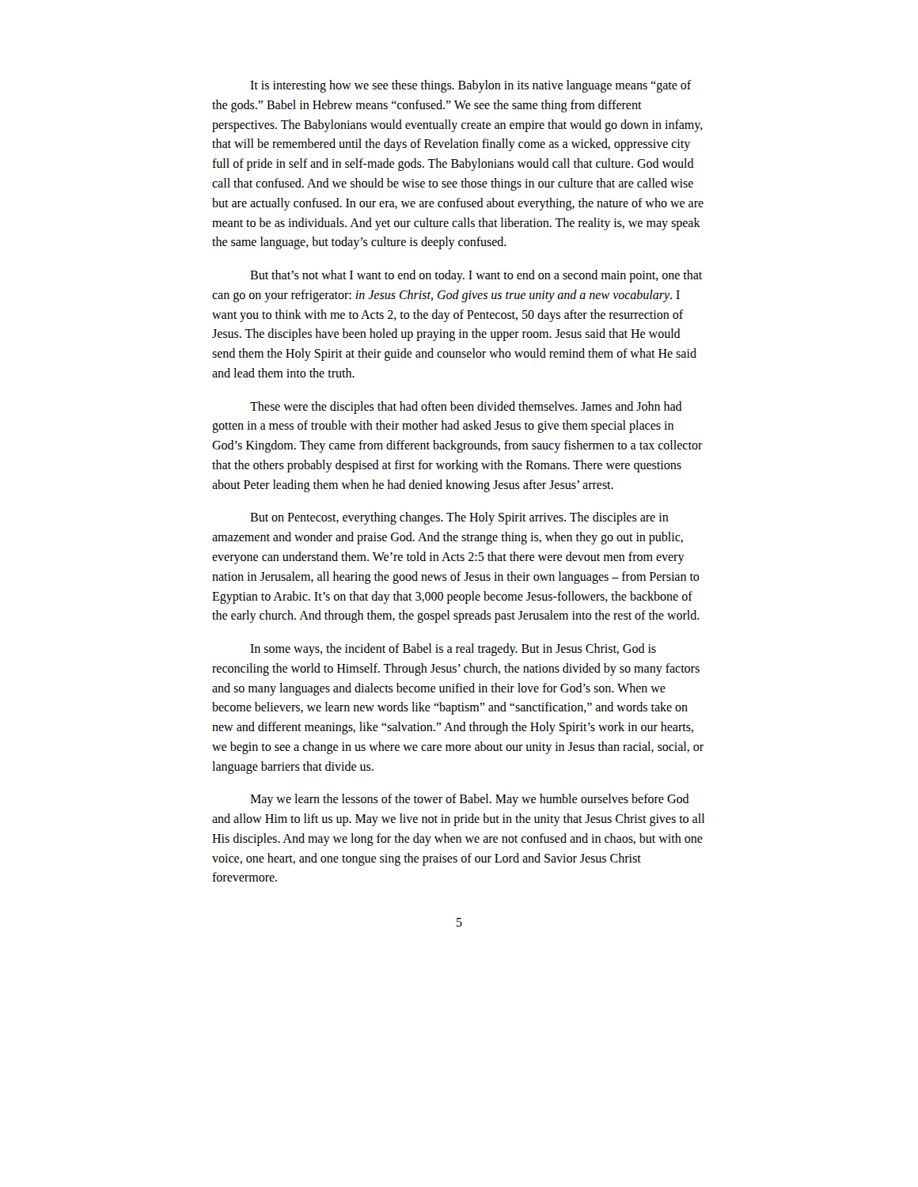It is interesting how we see these things. Babylon in its native language means “gate of the gods.” Babel in Hebrew means “confused.” We see the same thing from different perspectives. The Babylonians would eventually create an empire that would go down in infamy, that will be remembered until the days of Revelation finally come as a wicked, oppressive city full of pride in self and in self-made gods. The Babylonians would call that culture. God would call that confused. And we should be wise to see those things in our culture that are called wise but are actually confused. In our era, we are confused about everything, the nature of who we are meant to be as individuals. And yet our culture calls that liberation. The reality is, we may speak the same language, but today’s culture is deeply confused.
But that’s not what I want to end on today. I want to end on a second main point, one that can go on your refrigerator: in Jesus Christ, God gives us true unity and a new vocabulary. I want you to think with me to Acts 2, to the day of Pentecost, 50 days after the resurrection of Jesus. The disciples have been holed up praying in the upper room. Jesus said that He would send them the Holy Spirit at their guide and counselor who would remind them of what He said and lead them into the truth.
These were the disciples that had often been divided themselves. James and John had gotten in a mess of trouble with their mother had asked Jesus to give them special places in God’s Kingdom. They came from different backgrounds, from saucy fishermen to a tax collector that the others probably despised at first for working with the Romans. There were questions about Peter leading them when he had denied knowing Jesus after Jesus’ arrest.
But on Pentecost, everything changes. The Holy Spirit arrives. The disciples are in amazement and wonder and praise God. And the strange thing is, when they go out in public, everyone can understand them. We’re told in Acts 2:5 that there were devout men from every nation in Jerusalem, all hearing the good news of Jesus in their own languages – from Persian to Egyptian to Arabic. It’s on that day that 3,000 people become Jesus-followers, the backbone of the early church. And through them, the gospel spreads past Jerusalem into the rest of the world.
In some ways, the incident of Babel is a real tragedy. But in Jesus Christ, God is reconciling the world to Himself. Through Jesus’ church, the nations divided by so many factors and so many languages and dialects become unified in their love for God’s son. When we become believers, we learn new words like “baptism” and “sanctification,” and words take on new and different meanings, like “salvation.” And through the Holy Spirit’s work in our hearts, we begin to see a change in us where we care more about our unity in Jesus than racial, social, or language barriers that divide us.
May we learn the lessons of the tower of Babel. May we humble ourselves before God and allow Him to lift us up. May we live not in pride but in the unity that Jesus Christ gives to all His disciples. And may we long for the day when we are not confused and in chaos, but with one voice, one heart, and one tongue sing the praises of our Lord and Savior Jesus Christ forevermore.
5